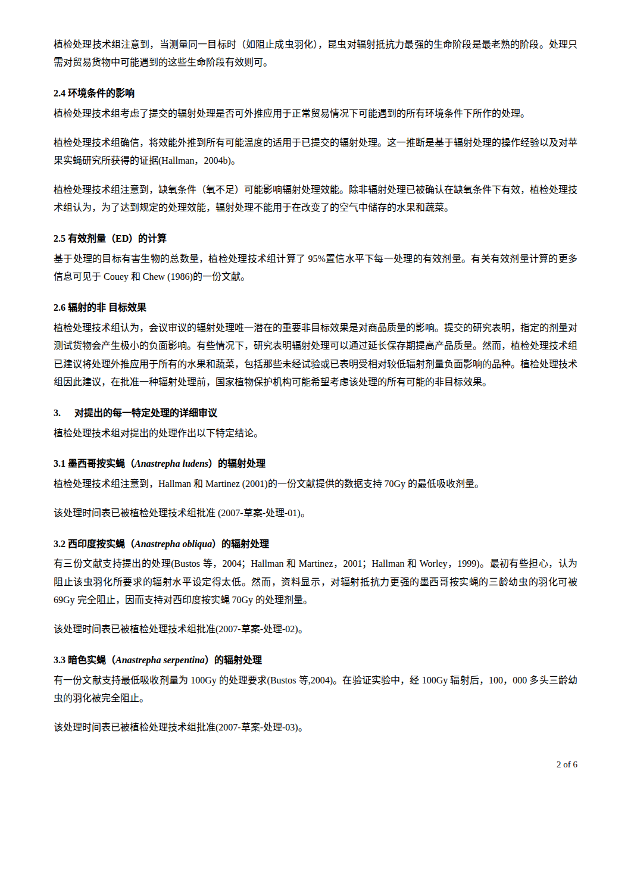植检处理技术组注意到，当测量同一目标时（如阻止成虫羽化），昆虫对辐射抵抗力最强的生命阶段是最老熟的阶段。处理只需对贸易货物中可能遇到的这些生命阶段有效则可。
2.4 环境条件的影响
植检处理技术组考虑了提交的辐射处理是否可外推应用于正常贸易情况下可能遇到的所有环境条件下所作的处理。
植检处理技术组确信，将效能外推到所有可能温度的适用于已提交的辐射处理。这一推断是基于辐射处理的操作经验以及对苹果实蝇研究所获得的证据(Hallman，2004b)。
植检处理技术组注意到，缺氧条件（氧不足）可能影响辐射处理效能。除非辐射处理已被确认在缺氧条件下有效，植检处理技术组认为，为了达到规定的处理效能，辐射处理不能用于在改变了的空气中储存的水果和蔬菜。
2.5 有效剂量（ED）的计算
基于处理的目标有害生物的总数量，植检处理技术组计算了 95%置信水平下每一处理的有效剂量。有关有效剂量计算的更多信息可见于 Couey 和 Chew (1986)的一份文献。
2.6 辐射的非 目标效果
植检处理技术组认为，会议审议的辐射处理唯一潜在的重要非目标效果是对商品质量的影响。提交的研究表明，指定的剂量对测试货物会产生极小的负面影响。有些情况下，研究表明辐射处理可以通过延长保存期提高产品质量。然而，植检处理技术组已建议将处理外推应用于所有的水果和蔬菜，包括那些未经试验或已表明受相对较低辐射剂量负面影响的品种。植检处理技术组因此建议，在批准一种辐射处理前，国家植物保护机构可能希望考虑该处理的所有可能的非目标效果。
3. 对提出的每一特定处理的详细审议
植检处理技术组对提出的处理作出以下特定结论。
3.1 墨西哥按实蝇（Anastrepha ludens）的辐射处理
植检处理技术组注意到，Hallman 和 Martinez (2001)的一份文献提供的数据支持 70Gy 的最低吸收剂量。
该处理时间表已被植检处理技术组批准 (2007-草案-处理-01)。
3.2 西印度按实蝇（Anastrepha obliqua）的辐射处理
有三份文献支持提出的处理(Bustos 等，2004；Hallman 和 Martinez，2001；Hallman 和 Worley，1999)。最初有些担心，认为阻止该虫羽化所要求的辐射水平设定得太低。然而，资料显示，对辐射抵抗力更强的墨西哥按实蝇的三龄幼虫的羽化可被 69Gy 完全阻止，因而支持对西印度按实蝇 70Gy 的处理剂量。
该处理时间表已被植检处理技术组批准(2007-草案-处理-02)。
3.3 暗色实蝇（Anastrepha serpentina）的辐射处理
有一份文献支持最低吸收剂量为 100Gy 的处理要求(Bustos 等,2004)。在验证实验中，经 100Gy 辐射后，100，000 多头三龄幼虫的羽化被完全阻止。
该处理时间表已被植检处理技术组批准(2007-草案-处理-03)。
2 of 6